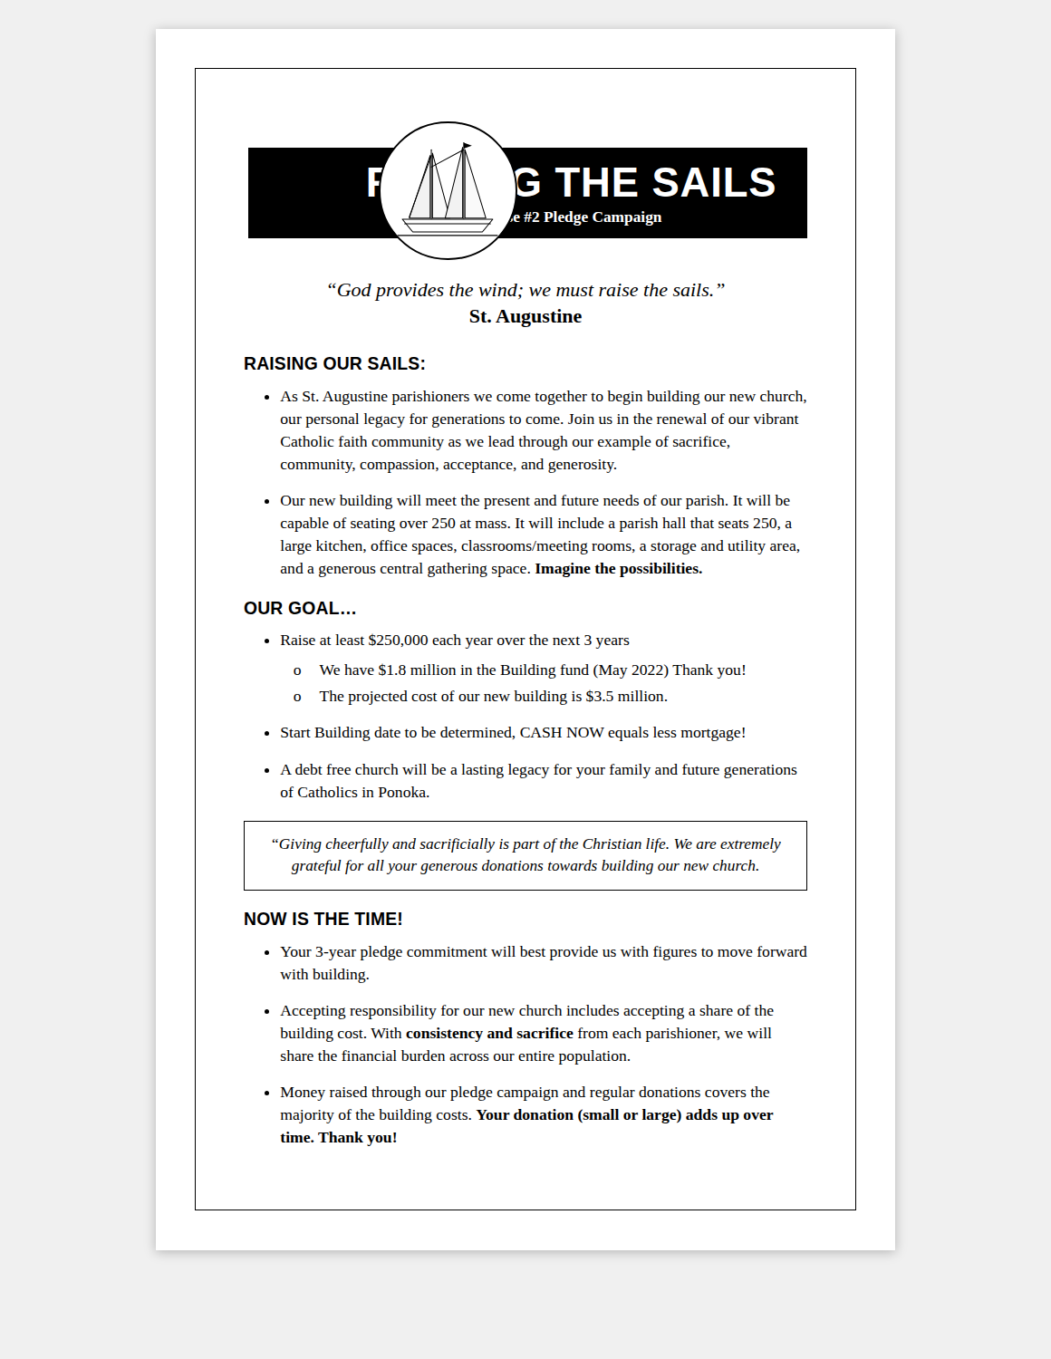Raising the Sails
Phase #2 Pledge Campaign
“God provides the wind; we must raise the sails.”
St. Augustine
Raising Our Sails:
As St. Augustine parishioners we come together to begin building our new church, our personal legacy for generations to come. Join us in the renewal of our vibrant Catholic faith community as we lead through our example of sacrifice, community, compassion, acceptance, and generosity.
Our new building will meet the present and future needs of our parish. It will be capable of seating over 250 at mass. It will include a parish hall that seats 250, a large kitchen, office spaces, classrooms/meeting rooms, a storage and utility area, and a generous central gathering space. Imagine the possibilities.
Our Goal…
Raise at least $250,000 each year over the next 3 years
We have $1.8 million in the Building fund (May 2022) Thank you!
The projected cost of our new building is $3.5 million.
Start Building date to be determined, CASH NOW equals less mortgage!
A debt free church will be a lasting legacy for your family and future generations of Catholics in Ponoka.
“Giving cheerfully and sacrificially is part of the Christian life. We are extremely grateful for all your generous donations towards building our new church.
Now is the Time!
Your 3-year pledge commitment will best provide us with figures to move forward with building.
Accepting responsibility for our new church includes accepting a share of the building cost. With consistency and sacrifice from each parishioner, we will share the financial burden across our entire population.
Money raised through our pledge campaign and regular donations covers the majority of the building costs. Your donation (small or large) adds up over time. Thank you!